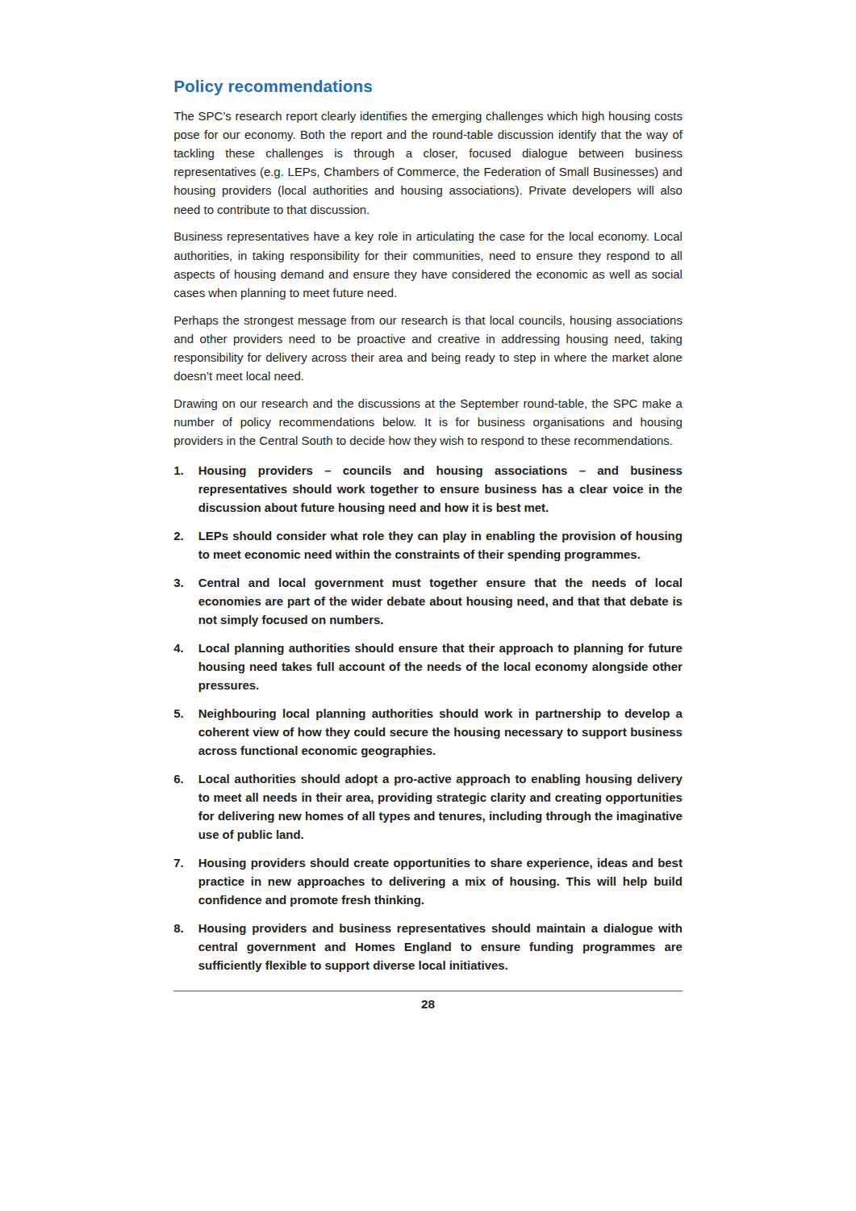Policy recommendations
The SPC’s research report clearly identifies the emerging challenges which high housing costs pose for our economy. Both the report and the round-table discussion identify that the way of tackling these challenges is through a closer, focused dialogue between business representatives (e.g. LEPs, Chambers of Commerce, the Federation of Small Businesses) and housing providers (local authorities and housing associations). Private developers will also need to contribute to that discussion.
Business representatives have a key role in articulating the case for the local economy. Local authorities, in taking responsibility for their communities, need to ensure they respond to all aspects of housing demand and ensure they have considered the economic as well as social cases when planning to meet future need.
Perhaps the strongest message from our research is that local councils, housing associations and other providers need to be proactive and creative in addressing housing need, taking responsibility for delivery across their area and being ready to step in where the market alone doesn’t meet local need.
Drawing on our research and the discussions at the September round-table, the SPC make a number of policy recommendations below. It is for business organisations and housing providers in the Central South to decide how they wish to respond to these recommendations.
Housing providers – councils and housing associations – and business representatives should work together to ensure business has a clear voice in the discussion about future housing need and how it is best met.
LEPs should consider what role they can play in enabling the provision of housing to meet economic need within the constraints of their spending programmes.
Central and local government must together ensure that the needs of local economies are part of the wider debate about housing need, and that that debate is not simply focused on numbers.
Local planning authorities should ensure that their approach to planning for future housing need takes full account of the needs of the local economy alongside other pressures.
Neighbouring local planning authorities should work in partnership to develop a coherent view of how they could secure the housing necessary to support business across functional economic geographies.
Local authorities should adopt a pro-active approach to enabling housing delivery to meet all needs in their area, providing strategic clarity and creating opportunities for delivering new homes of all types and tenures, including through the imaginative use of public land.
Housing providers should create opportunities to share experience, ideas and best practice in new approaches to delivering a mix of housing. This will help build confidence and promote fresh thinking.
Housing providers and business representatives should maintain a dialogue with central government and Homes England to ensure funding programmes are sufficiently flexible to support diverse local initiatives.
28